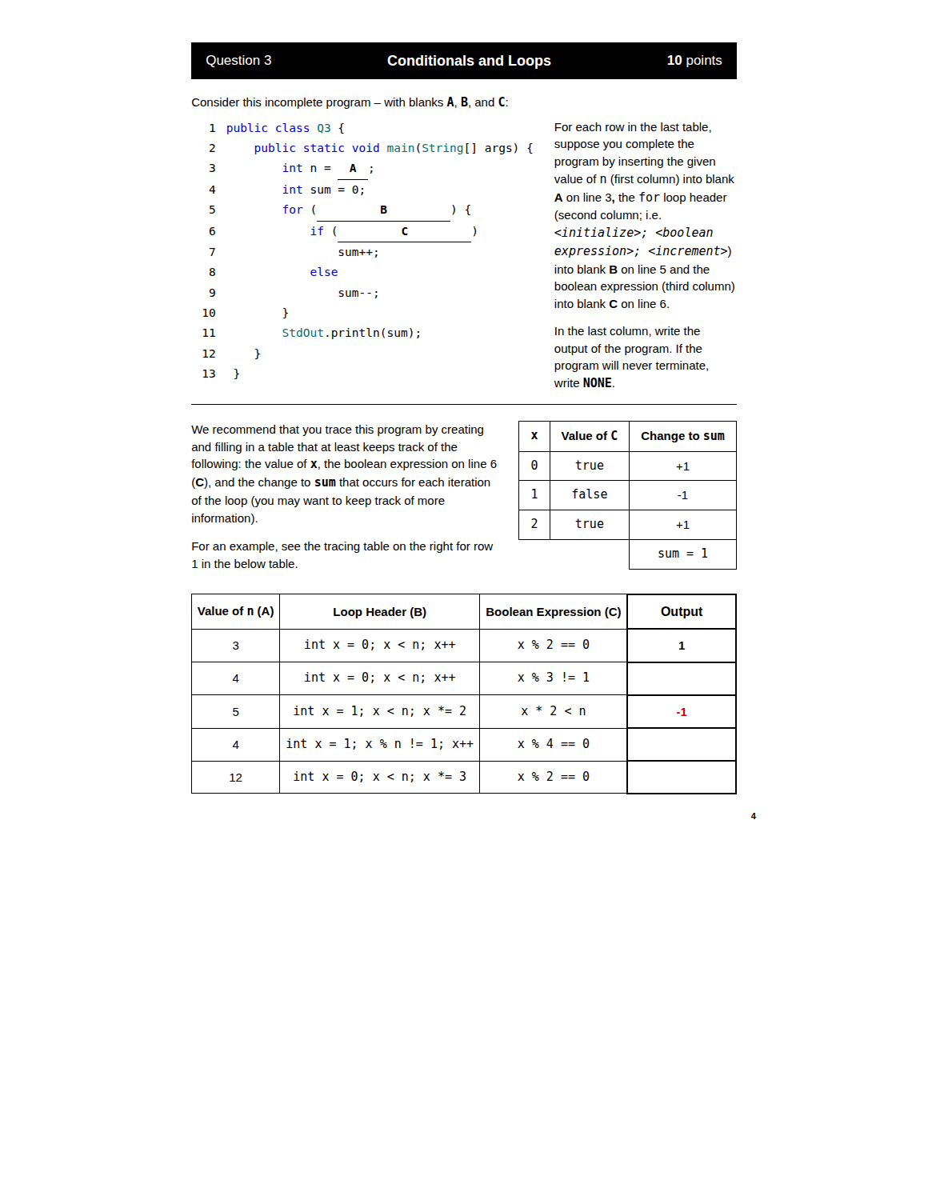Question 3
Conditionals and Loops
10 points
Consider this incomplete program – with blanks A, B, and C:
1 public class Q3 { 2 public static void main(String[] args) { 3 int n = A; 4 int sum = 0; 5 for (B) { 6 if (C) 7 sum++; 8 else 9 sum--; 10 } 11 StdOut.println(sum); 12 } 13 }
For each row in the last table, suppose you complete the program by inserting the given value of n (first column) into blank A on line 3, the for loop header (second column; i.e. <initialize>; <boolean expression>; <increment>) into blank B on line 5 and the boolean expression (third column) into blank C on line 6.
In the last column, write the output of the program. If the program will never terminate, write NONE.
We recommend that you trace this program by creating and filling in a table that at least keeps track of the following: the value of x, the boolean expression on line 6 (C), and the change to sum that occurs for each iteration of the loop (you may want to keep track of more information).
For an example, see the tracing table on the right for row 1 in the below table.
| x | Value of C | Change to sum |
| --- | --- | --- |
| 0 | true | +1 |
| 1 | false | -1 |
| 2 | true | +1 |
| | sum = 1 |
| Value of n (A) | Loop Header (B) | Boolean Expression (C) | Output |
| --- | --- | --- | --- |
| 3 | int x = 0; x < n; x++ | x % 2 == 0 | 1 |
| 4 | int x = 0; x < n; x++ | x % 3 != 1 | |
| 5 | int x = 1; x < n; x *= 2 | x * 2 < n | -1 |
| 4 | int x = 1; x % n != 1; x++ | x % 4 == 0 | |
| 12 | int x = 0; x < n; x *= 3 | x % 2 == 0 | |
4